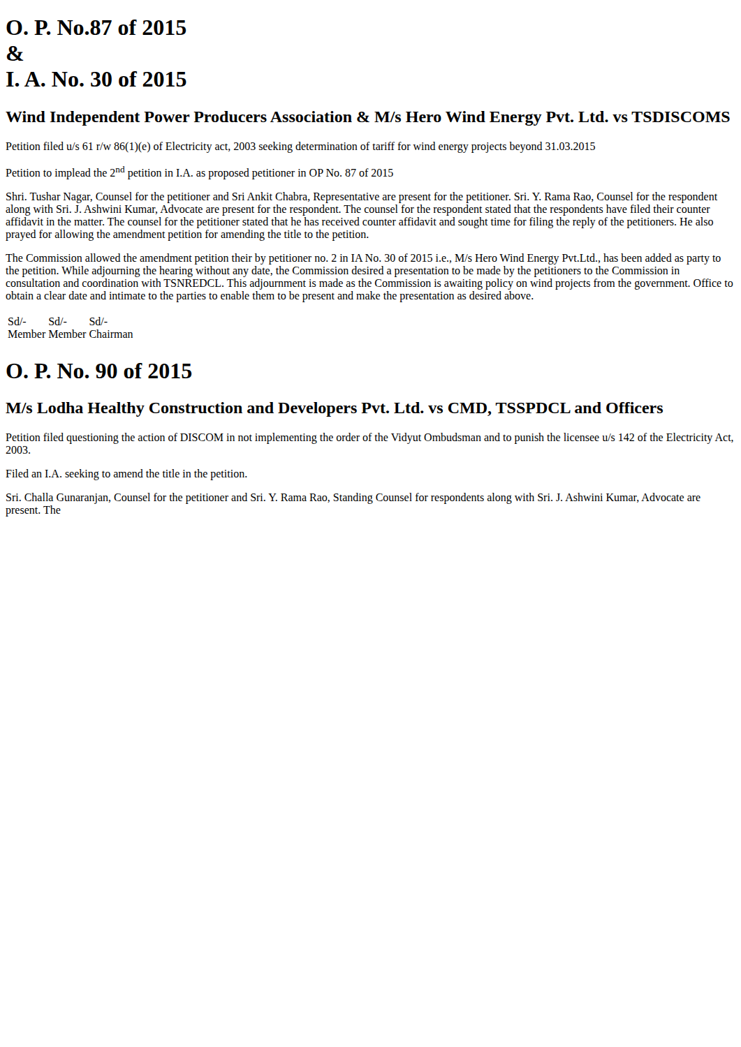O. P. No.87 of 2015
&
I. A. No. 30 of 2015
Wind Independent Power Producers Association & M/s Hero Wind Energy Pvt. Ltd. vs TSDISCOMS
Petition filed u/s 61 r/w 86(1)(e) of Electricity act, 2003 seeking determination of tariff for wind energy projects beyond 31.03.2015
Petition to implead the 2nd petition in I.A. as proposed petitioner in OP No. 87 of 2015
Shri. Tushar Nagar, Counsel for the petitioner and Sri Ankit Chabra, Representative are present for the petitioner. Sri. Y. Rama Rao, Counsel for the respondent along with Sri. J. Ashwini Kumar, Advocate are present for the respondent. The counsel for the respondent stated that the respondents have filed their counter affidavit in the matter. The counsel for the petitioner stated that he has received counter affidavit and sought time for filing the reply of the petitioners. He also prayed for allowing the amendment petition for amending the title to the petition.
The Commission allowed the amendment petition their by petitioner no. 2 in IA No. 30 of 2015 i.e., M/s Hero Wind Energy Pvt.Ltd., has been added as party to the petition. While adjourning the hearing without any date, the Commission desired a presentation to be made by the petitioners to the Commission in consultation and coordination with TSNREDCL. This adjournment is made as the Commission is awaiting policy on wind projects from the government. Office to obtain a clear date and intimate to the parties to enable them to be present and make the presentation as desired above.
| Sd/- Member | Sd/- Member | Sd/- Chairman |
O. P. No. 90 of 2015
M/s Lodha Healthy Construction and Developers Pvt. Ltd. vs CMD, TSSPDCL and Officers
Petition filed questioning the action of DISCOM in not implementing the order of the Vidyut Ombudsman and to punish the licensee u/s 142 of the Electricity Act, 2003.
Filed an I.A. seeking to amend the title in the petition.
Sri. Challa Gunaranjan, Counsel for the petitioner and Sri. Y. Rama Rao, Standing Counsel for respondents along with Sri. J. Ashwini Kumar, Advocate are present. The